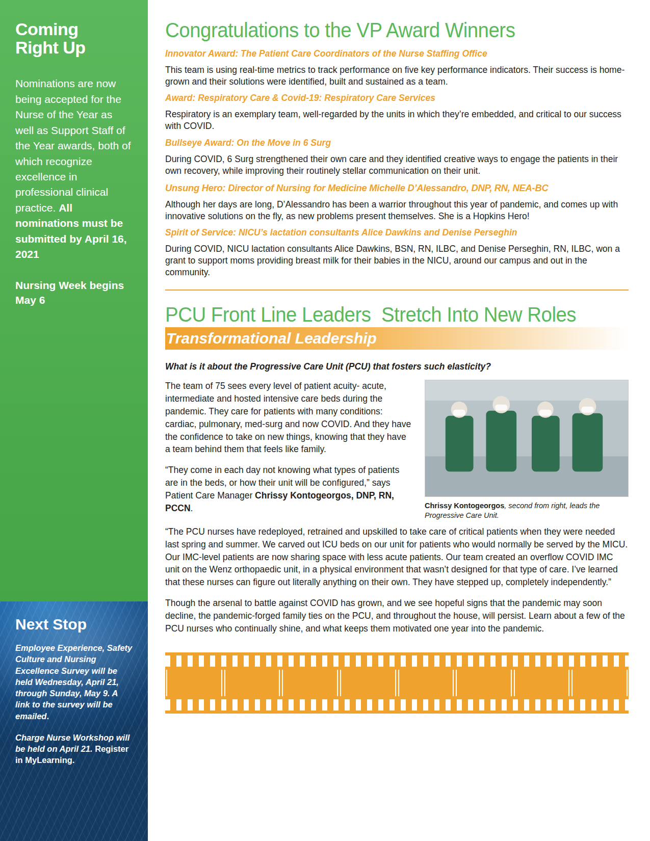Coming
Right Up
Nominations are now being accepted for the Nurse of the Year as well as Support Staff of the Year awards, both of which recognize excellence in professional clinical practice. All nominations must be submitted by April 16, 2021
Nursing Week begins May 6
Next Stop
Employee Experience, Safety Culture and Nursing Excellence Survey will be held Wednesday, April 21, through Sunday, May 9. A link to the survey will be emailed.
Charge Nurse Workshop will be held on April 21. Register in MyLearning.
Congratulations to the VP Award Winners
Innovator Award: The Patient Care Coordinators of the Nurse Staffing Office
This team is using real-time metrics to track performance on five key performance indicators. Their success is home-grown and their solutions were identified, built and sustained as a team.
Award: Respiratory Care & Covid-19: Respiratory Care Services
Respiratory is an exemplary team, well-regarded by the units in which they’re embedded, and critical to our success with COVID.
Bullseye Award: On the Move in 6 Surg
During COVID, 6 Surg strengthened their own care and they identified creative ways to engage the patients in their own recovery, while improving their routinely stellar communication on their unit.
Unsung Hero: Director of Nursing for Medicine Michelle D’Alessandro, DNP, RN, NEA-BC
Although her days are long, D’Alessandro has been a warrior throughout this year of pandemic, and comes up with innovative solutions on the fly, as new problems present themselves. She is a Hopkins Hero!
Spirit of Service: NICU’s lactation consultants Alice Dawkins and Denise Perseghin
During COVID, NICU lactation consultants Alice Dawkins, BSN, RN, ILBC, and Denise Perseghin, RN, ILBC, won a grant to support moms providing breast milk for their babies in the NICU, around our campus and out in the community.
PCU Front Line Leaders Stretch Into New Roles
Transformational Leadership
What is it about the Progressive Care Unit (PCU) that fosters such elasticity?
Chrissy Kontogeorgos, second from right, leads the Progressive Care Unit.
The team of 75 sees every level of patient acuity- acute, intermediate and hosted intensive care beds during the pandemic. They care for patients with many conditions: cardiac, pulmonary, med-surg and now COVID. And they have the confidence to take on new things, knowing that they have a team behind them that feels like family.
“They come in each day not knowing what types of patients are in the beds, or how their unit will be configured,” says Patient Care Manager Chrissy Kontogeorgos, DNP, RN, PCCN.
“The PCU nurses have redeployed, retrained and upskilled to take care of critical patients when they were needed last spring and summer. We carved out ICU beds on our unit for patients who would normally be served by the MICU. Our IMC-level patients are now sharing space with less acute patients. Our team created an overflow COVID IMC unit on the Wenz orthopaedic unit, in a physical environment that wasn’t designed for that type of care. I’ve learned that these nurses can figure out literally anything on their own. They have stepped up, completely independently.”
Though the arsenal to battle against COVID has grown, and we see hopeful signs that the pandemic may soon decline, the pandemic-forged family ties on the PCU, and throughout the house, will persist. Learn about a few of the PCU nurses who continually shine, and what keeps them motivated one year into the pandemic.